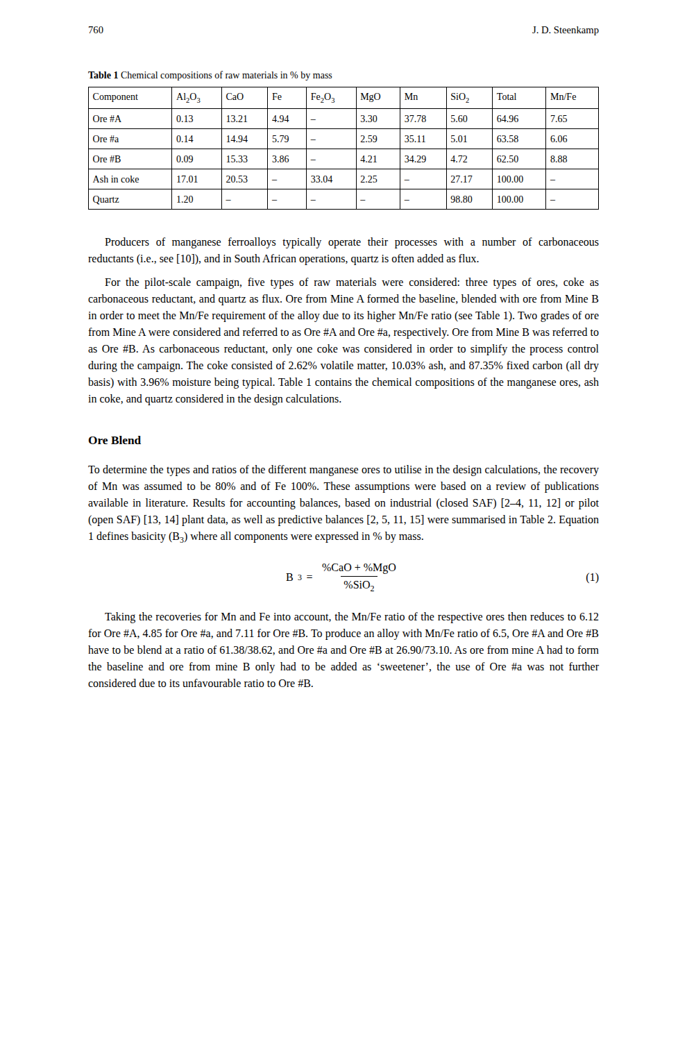760 J. D. Steenkamp
Table 1 Chemical compositions of raw materials in % by mass
| Component | Al 2 O 3 | CaO | Fe | Fe 2 O 3 | MgO | Mn | SiO 2 | Total | Mn/Fe |
| --- | --- | --- | --- | --- | --- | --- | --- | --- | --- |
| Ore #A | 0.13 | 13.21 | 4.94 | – | 3.30 | 37.78 | 5.60 | 64.96 | 7.65 |
| Ore #a | 0.14 | 14.94 | 5.79 | – | 2.59 | 35.11 | 5.01 | 63.58 | 6.06 |
| Ore #B | 0.09 | 15.33 | 3.86 | – | 4.21 | 34.29 | 4.72 | 62.50 | 8.88 |
| Ash in coke | 17.01 | 20.53 | – | 33.04 | 2.25 | – | 27.17 | 100.00 | – |
| Quartz | 1.20 | – | – | – | – | – | 98.80 | 100.00 | – |
Producers of manganese ferroalloys typically operate their processes with a number of carbonaceous reductants (i.e., see [10]), and in South African operations, quartz is often added as flux.
For the pilot-scale campaign, five types of raw materials were considered: three types of ores, coke as carbonaceous reductant, and quartz as flux. Ore from Mine A formed the baseline, blended with ore from Mine B in order to meet the Mn/Fe requirement of the alloy due to its higher Mn/Fe ratio (see Table 1). Two grades of ore from Mine A were considered and referred to as Ore #A and Ore #a, respectively. Ore from Mine B was referred to as Ore #B. As carbonaceous reductant, only one coke was considered in order to simplify the process control during the campaign. The coke consisted of 2.62% volatile matter, 10.03% ash, and 87.35% fixed carbon (all dry basis) with 3.96% moisture being typical. Table 1 contains the chemical compositions of the manganese ores, ash in coke, and quartz considered in the design calculations.
Ore Blend
To determine the types and ratios of the different manganese ores to utilise in the design calculations, the recovery of Mn was assumed to be 80% and of Fe 100%. These assumptions were based on a review of publications available in literature. Results for accounting balances, based on industrial (closed SAF) [2–4, 11, 12] or pilot (open SAF) [13, 14] plant data, as well as predictive balances [2, 5, 11, 15] were summarised in Table 2. Equation 1 defines basicity (B3) where all components were expressed in % by mass.
B3 = %CaO + %MgO %SiO2 (1)
Taking the recoveries for Mn and Fe into account, the Mn/Fe ratio of the respective ores then reduces to 6.12 for Ore #A, 4.85 for Ore #a, and 7.11 for Ore #B. To produce an alloy with Mn/Fe ratio of 6.5, Ore #A and Ore #B have to be blend at a ratio of 61.38/38.62, and Ore #a and Ore #B at 26.90/73.10. As ore from mine A had to form the baseline and ore from mine B only had to be added as ‘sweetener’, the use of Ore #a was not further considered due to its unfavourable ratio to Ore #B.